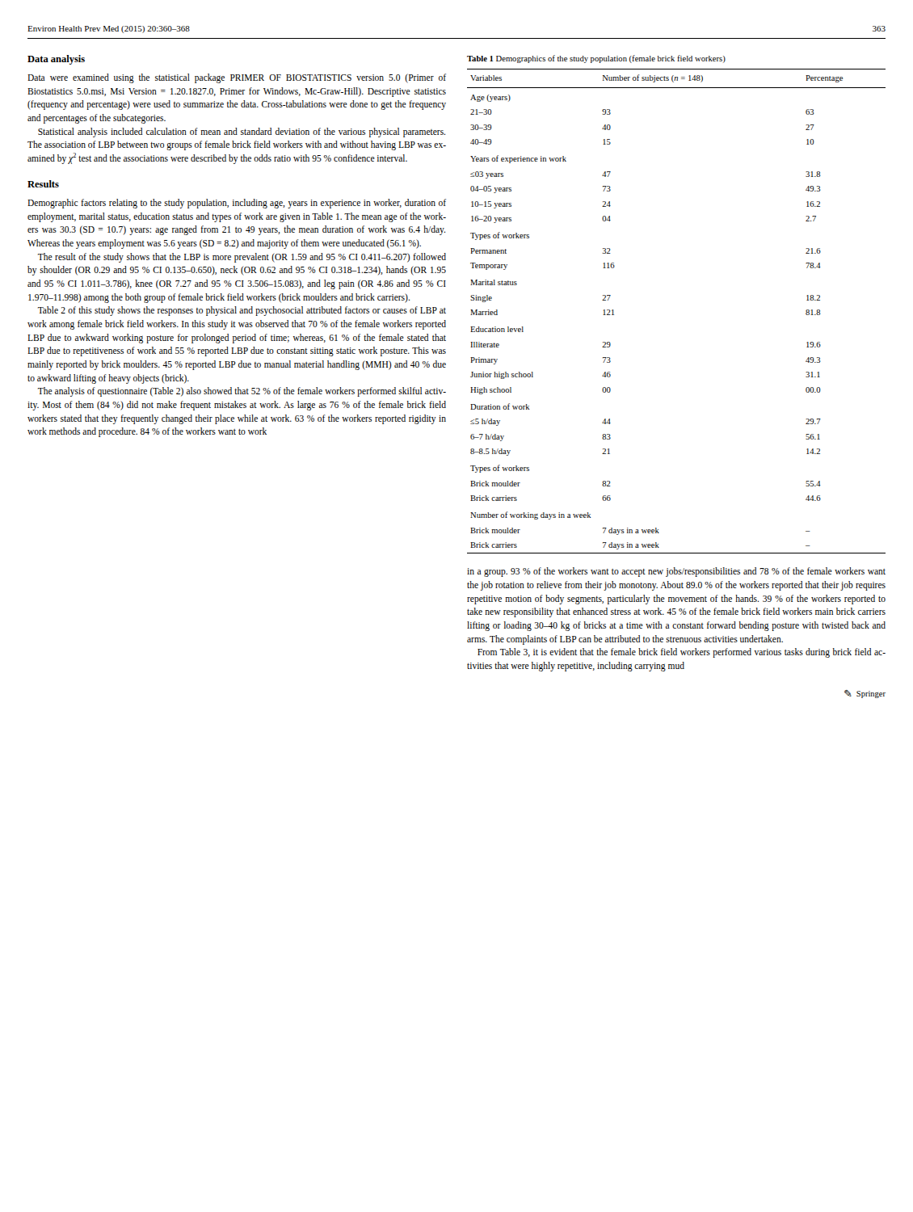Environ Health Prev Med (2015) 20:360–368 363
Data analysis
Data were examined using the statistical package PRIMER OF BIOSTATISTICS version 5.0 (Primer of Biostatistics 5.0.msi, Msi Version = 1.20.1827.0, Primer for Windows, Mc-Graw-Hill). Descriptive statistics (frequency and percentage) were used to summarize the data. Cross-tabulations were done to get the frequency and percentages of the subcategories.
Statistical analysis included calculation of mean and standard deviation of the various physical parameters. The association of LBP between two groups of female brick field workers with and without having LBP was examined by χ2 test and the associations were described by the odds ratio with 95 % confidence interval.
Results
Demographic factors relating to the study population, including age, years in experience in worker, duration of employment, marital status, education status and types of work are given in Table 1. The mean age of the workers was 30.3 (SD = 10.7) years: age ranged from 21 to 49 years, the mean duration of work was 6.4 h/day. Whereas the years employment was 5.6 years (SD = 8.2) and majority of them were uneducated (56.1 %).
The result of the study shows that the LBP is more prevalent (OR 1.59 and 95 % CI 0.411–6.207) followed by shoulder (OR 0.29 and 95 % CI 0.135–0.650), neck (OR 0.62 and 95 % CI 0.318–1.234), hands (OR 1.95 and 95 % CI 1.011–3.786), knee (OR 7.27 and 95 % CI 3.506–15.083), and leg pain (OR 4.86 and 95 % CI 1.970–11.998) among the both group of female brick field workers (brick moulders and brick carriers).
Table 2 of this study shows the responses to physical and psychosocial attributed factors or causes of LBP at work among female brick field workers. In this study it was observed that 70 % of the female workers reported LBP due to awkward working posture for prolonged period of time; whereas, 61 % of the female stated that LBP due to repetitiveness of work and 55 % reported LBP due to constant sitting static work posture. This was mainly reported by brick moulders. 45 % reported LBP due to manual material handling (MMH) and 40 % due to awkward lifting of heavy objects (brick).
The analysis of questionnaire (Table 2) also showed that 52 % of the female workers performed skilful activity. Most of them (84 %) did not make frequent mistakes at work. As large as 76 % of the female brick field workers stated that they frequently changed their place while at work. 63 % of the workers reported rigidity in work methods and procedure. 84 % of the workers want to work
Table 1 Demographics of the study population (female brick field workers)
| Variables | Number of subjects ( n = 148) | Percentage |
| --- | --- | --- |
| Age (years) |
| 21–30 | 93 | 63 |
| 30–39 | 40 | 27 |
| 40–49 | 15 | 10 |
| Years of experience in work |
| ≤03 years | 47 | 31.8 |
| 04–05 years | 73 | 49.3 |
| 10–15 years | 24 | 16.2 |
| 16–20 years | 04 | 2.7 |
| Types of workers |
| Permanent | 32 | 21.6 |
| Temporary | 116 | 78.4 |
| Marital status |
| Single | 27 | 18.2 |
| Married | 121 | 81.8 |
| Education level |
| Illiterate | 29 | 19.6 |
| Primary | 73 | 49.3 |
| Junior high school | 46 | 31.1 |
| High school | 00 | 00.0 |
| Duration of work |
| ≤5 h/day | 44 | 29.7 |
| 6–7 h/day | 83 | 56.1 |
| 8–8.5 h/day | 21 | 14.2 |
| Types of workers |
| Brick moulder | 82 | 55.4 |
| Brick carriers | 66 | 44.6 |
| Number of working days in a week |
| Brick moulder | 7 days in a week | – |
| Brick carriers | 7 days in a week | – |
in a group. 93 % of the workers want to accept new jobs/responsibilities and 78 % of the female workers want the job rotation to relieve from their job monotony. About 89.0 % of the workers reported that their job requires repetitive motion of body segments, particularly the movement of the hands. 39 % of the workers reported to take new responsibility that enhanced stress at work. 45 % of the female brick field workers main brick carriers lifting or loading 30–40 kg of bricks at a time with a constant forward bending posture with twisted back and arms. The complaints of LBP can be attributed to the strenuous activities undertaken.
From Table 3, it is evident that the female brick field workers performed various tasks during brick field activities that were highly repetitive, including carrying mud
✎ Springer